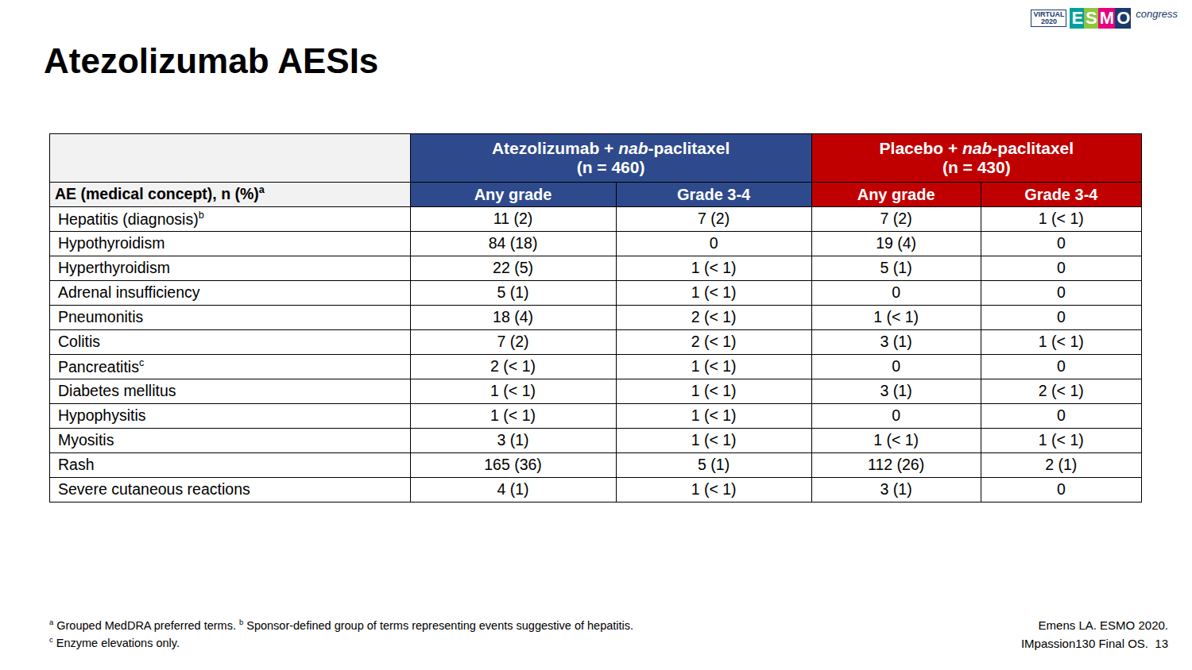VIRTUAL
2020
ESMO
congress
Atezolizumab AESIs
| | Atezolizumab + nab -paclitaxel (n = 460) | Placebo + nab -paclitaxel (n = 430) |
| --- | --- | --- |
| AE (medical concept), n (%) a | Any grade | Grade 3-4 | Any grade | Grade 3-4 |
| Hepatitis (diagnosis) b | 11 (2) | 7 (2) | 7 (2) | 1 (< 1) |
| Hypothyroidism | 84 (18) | 0 | 19 (4) | 0 |
| Hyperthyroidism | 22 (5) | 1 (< 1) | 5 (1) | 0 |
| Adrenal insufficiency | 5 (1) | 1 (< 1) | 0 | 0 |
| Pneumonitis | 18 (4) | 2 (< 1) | 1 (< 1) | 0 |
| Colitis | 7 (2) | 2 (< 1) | 3 (1) | 1 (< 1) |
| Pancreatitis c | 2 (< 1) | 1 (< 1) | 0 | 0 |
| Diabetes mellitus | 1 (< 1) | 1 (< 1) | 3 (1) | 2 (< 1) |
| Hypophysitis | 1 (< 1) | 1 (< 1) | 0 | 0 |
| Myositis | 3 (1) | 1 (< 1) | 1 (< 1) | 1 (< 1) |
| Rash | 165 (36) | 5 (1) | 112 (26) | 2 (1) |
| Severe cutaneous reactions | 4 (1) | 1 (< 1) | 3 (1) | 0 |
a Grouped MedDRA preferred terms. b Sponsor-defined group of terms representing events suggestive of hepatitis.
c Enzyme elevations only.
Emens LA. ESMO 2020.
IMpassion130 Final OS. 13